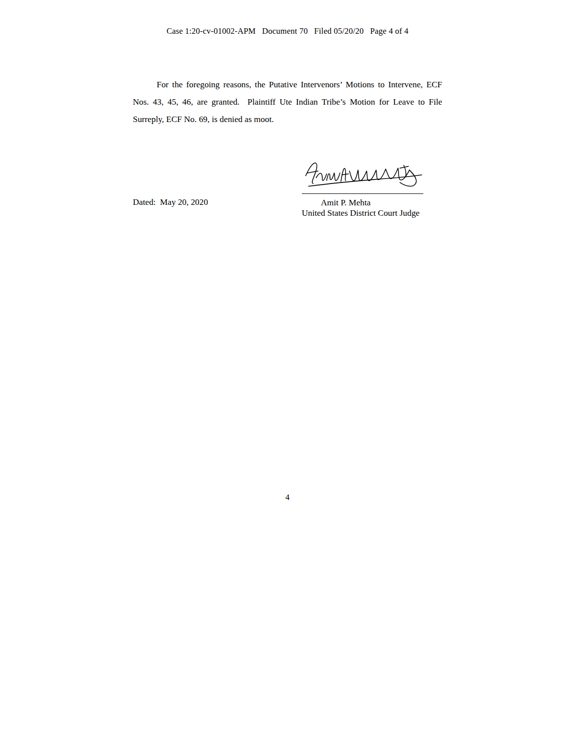Case 1:20-cv-01002-APM Document 70 Filed 05/20/20 Page 4 of 4
For the foregoing reasons, the Putative Intervenors’ Motions to Intervene, ECF Nos. 43, 45, 46, are granted. Plaintiff Ute Indian Tribe’s Motion for Leave to File Surreply, ECF No. 69, is denied as moot.
Dated: May 20, 2020
Amit P. Mehta
United States District Court Judge
4